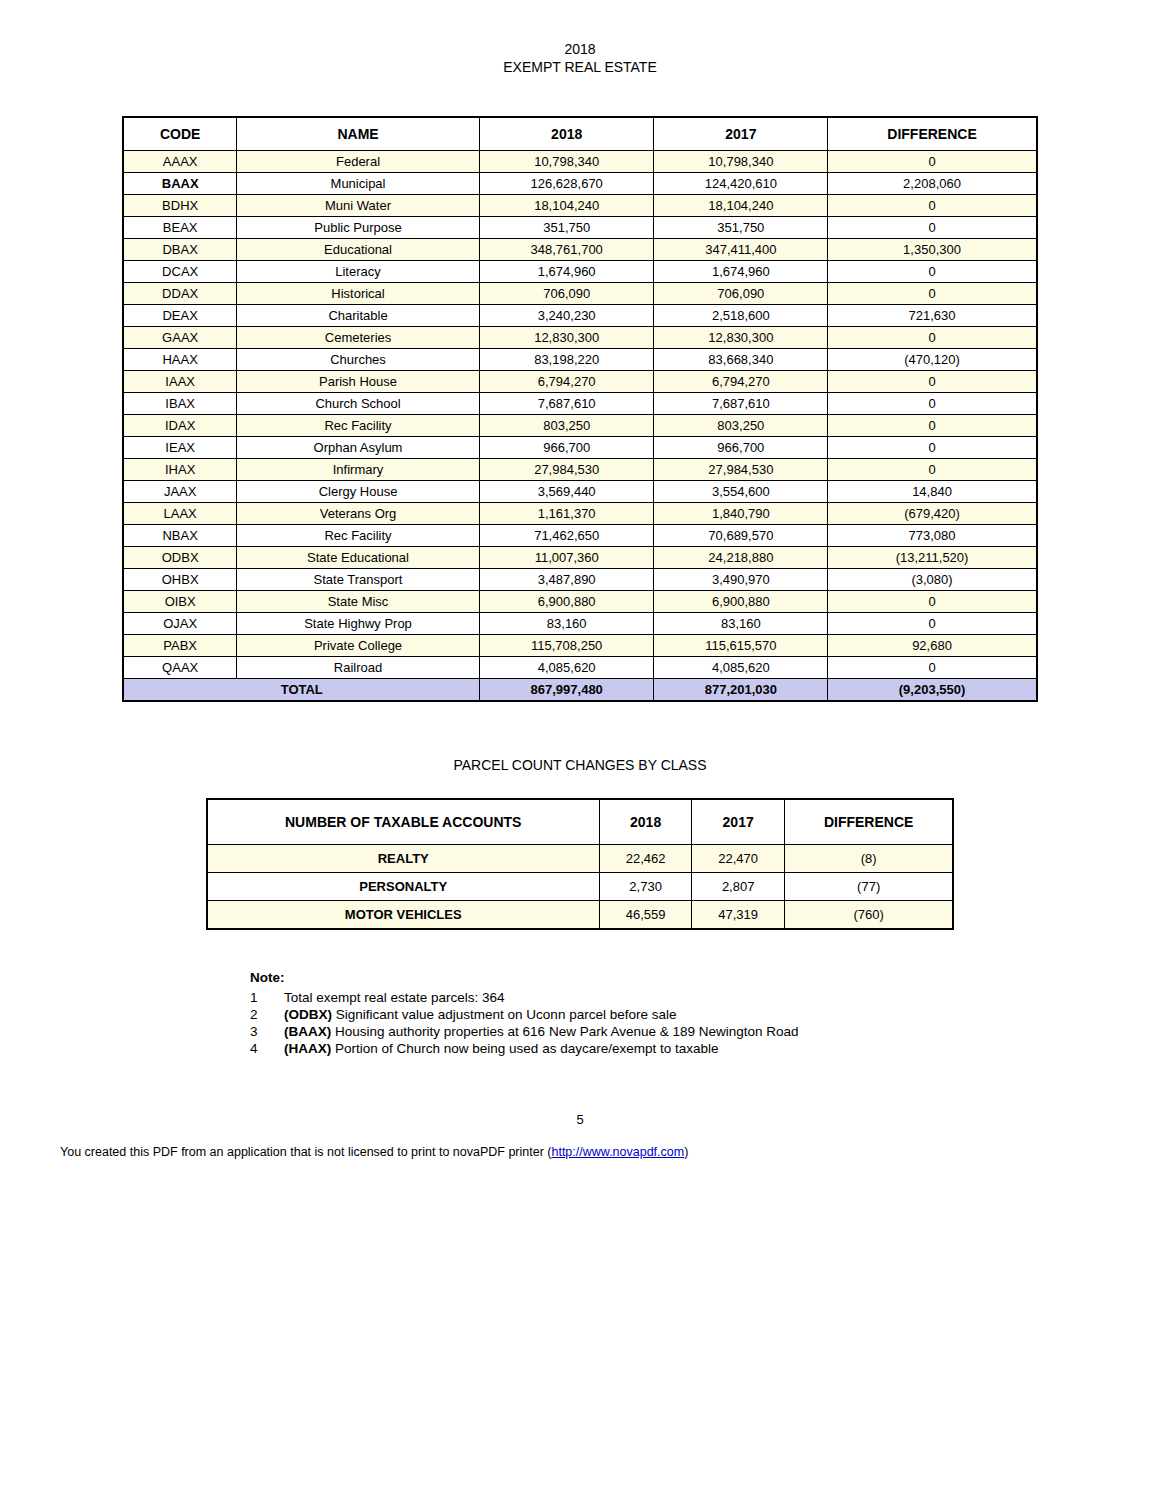2018
EXEMPT REAL ESTATE
| CODE | NAME | 2018 | 2017 | DIFFERENCE |
| --- | --- | --- | --- | --- |
| AAAX | Federal | 10,798,340 | 10,798,340 | 0 |
| BAAX | Municipal | 126,628,670 | 124,420,610 | 2,208,060 |
| BDHX | Muni Water | 18,104,240 | 18,104,240 | 0 |
| BEAX | Public Purpose | 351,750 | 351,750 | 0 |
| DBAX | Educational | 348,761,700 | 347,411,400 | 1,350,300 |
| DCAX | Literacy | 1,674,960 | 1,674,960 | 0 |
| DDAX | Historical | 706,090 | 706,090 | 0 |
| DEAX | Charitable | 3,240,230 | 2,518,600 | 721,630 |
| GAAX | Cemeteries | 12,830,300 | 12,830,300 | 0 |
| HAAX | Churches | 83,198,220 | 83,668,340 | (470,120) |
| IAAX | Parish House | 6,794,270 | 6,794,270 | 0 |
| IBAX | Church School | 7,687,610 | 7,687,610 | 0 |
| IDAX | Rec Facility | 803,250 | 803,250 | 0 |
| IEAX | Orphan Asylum | 966,700 | 966,700 | 0 |
| IHAX | Infirmary | 27,984,530 | 27,984,530 | 0 |
| JAAX | Clergy House | 3,569,440 | 3,554,600 | 14,840 |
| LAAX | Veterans Org | 1,161,370 | 1,840,790 | (679,420) |
| NBAX | Rec Facility | 71,462,650 | 70,689,570 | 773,080 |
| ODBX | State Educational | 11,007,360 | 24,218,880 | (13,211,520) |
| OHBX | State Transport | 3,487,890 | 3,490,970 | (3,080) |
| OIBX | State Misc | 6,900,880 | 6,900,880 | 0 |
| OJAX | State Highwy Prop | 83,160 | 83,160 | 0 |
| PABX | Private College | 115,708,250 | 115,615,570 | 92,680 |
| QAAX | Railroad | 4,085,620 | 4,085,620 | 0 |
| TOTAL | 867,997,480 | 877,201,030 | (9,203,550) |
PARCEL COUNT CHANGES BY CLASS
| NUMBER OF TAXABLE ACCOUNTS | 2018 | 2017 | DIFFERENCE |
| --- | --- | --- | --- |
| REALTY | 22,462 | 22,470 | (8) |
| PERSONALTY | 2,730 | 2,807 | (77) |
| MOTOR VEHICLES | 46,559 | 47,319 | (760) |
Note:
| 1 | Total exempt real estate parcels: 364 |
| 2 | (ODBX) Significant value adjustment on Uconn parcel before sale |
| 3 | (BAAX) Housing authority properties at 616 New Park Avenue & 189 Newington Road |
| 4 | (HAAX) Portion of Church now being used as daycare/exempt to taxable |
5
You created this PDF from an application that is not licensed to print to novaPDF printer (http://www.novapdf.com)